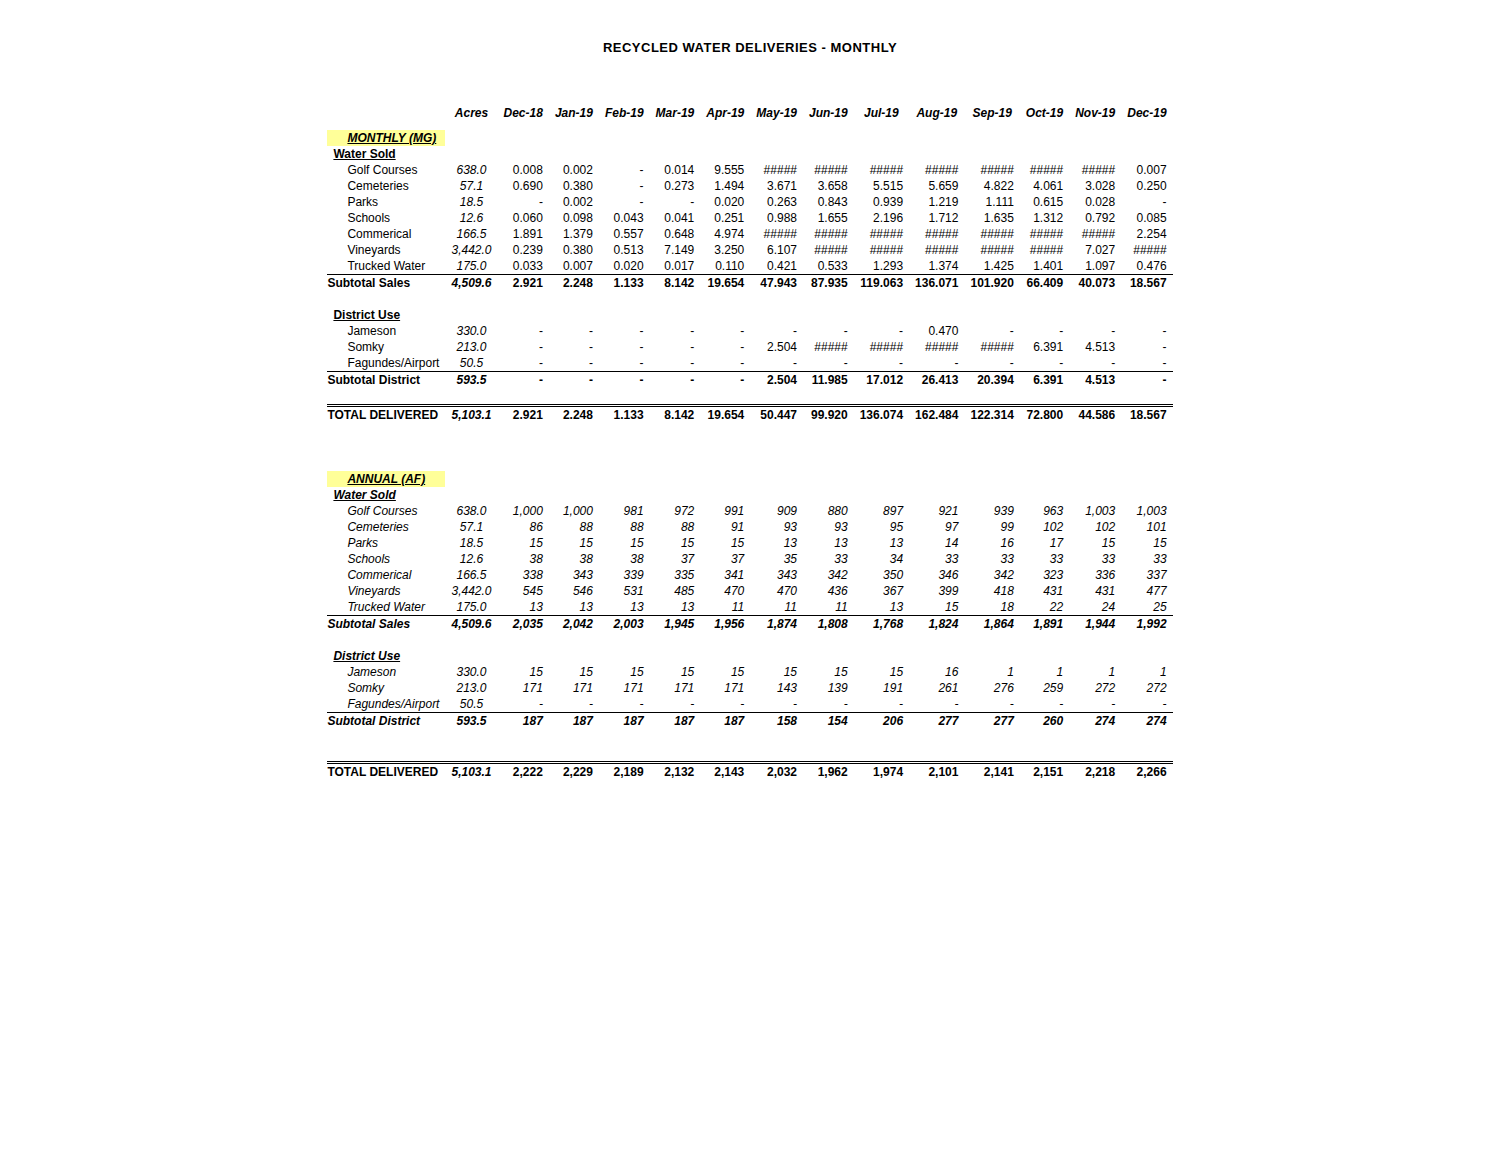RECYCLED WATER DELIVERIES - MONTHLY
| | Acres | Dec-18 | Jan-19 | Feb-19 | Mar-19 | Apr-19 | May-19 | Jun-19 | Jul-19 | Aug-19 | Sep-19 | Oct-19 | Nov-19 | Dec-19 |
| --- | --- | --- | --- | --- | --- | --- | --- | --- | --- | --- | --- | --- | --- | --- |
| MONTHLY (MG) | |
| Water Sold | |
| Golf Courses | 638.0 | 0.008 | 0.002 | - | 0.014 | 9.555 | ##### | ##### | ##### | ##### | ##### | ##### | ##### | 0.007 |
| Cemeteries | 57.1 | 0.690 | 0.380 | - | 0.273 | 1.494 | 3.671 | 3.658 | 5.515 | 5.659 | 4.822 | 4.061 | 3.028 | 0.250 |
| Parks | 18.5 | - | 0.002 | - | - | 0.020 | 0.263 | 0.843 | 0.939 | 1.219 | 1.111 | 0.615 | 0.028 | - |
| Schools | 12.6 | 0.060 | 0.098 | 0.043 | 0.041 | 0.251 | 0.988 | 1.655 | 2.196 | 1.712 | 1.635 | 1.312 | 0.792 | 0.085 |
| Commerical | 166.5 | 1.891 | 1.379 | 0.557 | 0.648 | 4.974 | ##### | ##### | ##### | ##### | ##### | ##### | ##### | 2.254 |
| Vineyards | 3,442.0 | 0.239 | 0.380 | 0.513 | 7.149 | 3.250 | 6.107 | ##### | ##### | ##### | ##### | ##### | 7.027 | ##### |
| Trucked Water | 175.0 | 0.033 | 0.007 | 0.020 | 0.017 | 0.110 | 0.421 | 0.533 | 1.293 | 1.374 | 1.425 | 1.401 | 1.097 | 0.476 |
| Subtotal Sales | 4,509.6 | 2.921 | 2.248 | 1.133 | 8.142 | 19.654 | 47.943 | 87.935 | 119.063 | 136.071 | 101.920 | 66.409 | 40.073 | 18.567 |
| District Use | |
| Jameson | 330.0 | - | - | - | - | - | - | - | - | 0.470 | - | - | - | - |
| Somky | 213.0 | - | - | - | - | - | 2.504 | ##### | ##### | ##### | ##### | 6.391 | 4.513 | - |
| Fagundes/Airport | 50.5 | - | - | - | - | - | - | - | - | - | - | - | - | - |
| Subtotal District | 593.5 | - | - | - | - | - | 2.504 | 11.985 | 17.012 | 26.413 | 20.394 | 6.391 | 4.513 | - |
| TOTAL DELIVERED | 5,103.1 | 2.921 | 2.248 | 1.133 | 8.142 | 19.654 | 50.447 | 99.920 | 136.074 | 162.484 | 122.314 | 72.800 | 44.586 | 18.567 |
| ANNUAL (AF) | |
| Water Sold | |
| Golf Courses | 638.0 | 1,000 | 1,000 | 981 | 972 | 991 | 909 | 880 | 897 | 921 | 939 | 963 | 1,003 | 1,003 |
| Cemeteries | 57.1 | 86 | 88 | 88 | 88 | 91 | 93 | 93 | 95 | 97 | 99 | 102 | 102 | 101 |
| Parks | 18.5 | 15 | 15 | 15 | 15 | 15 | 13 | 13 | 13 | 14 | 16 | 17 | 15 | 15 |
| Schools | 12.6 | 38 | 38 | 38 | 37 | 37 | 35 | 33 | 34 | 33 | 33 | 33 | 33 | 33 |
| Commerical | 166.5 | 338 | 343 | 339 | 335 | 341 | 343 | 342 | 350 | 346 | 342 | 323 | 336 | 337 |
| Vineyards | 3,442.0 | 545 | 546 | 531 | 485 | 470 | 470 | 436 | 367 | 399 | 418 | 431 | 431 | 477 |
| Trucked Water | 175.0 | 13 | 13 | 13 | 13 | 11 | 11 | 11 | 13 | 15 | 18 | 22 | 24 | 25 |
| Subtotal Sales | 4,509.6 | 2,035 | 2,042 | 2,003 | 1,945 | 1,956 | 1,874 | 1,808 | 1,768 | 1,824 | 1,864 | 1,891 | 1,944 | 1,992 |
| District Use | |
| Jameson | 330.0 | 15 | 15 | 15 | 15 | 15 | 15 | 15 | 15 | 16 | 1 | 1 | 1 | 1 |
| Somky | 213.0 | 171 | 171 | 171 | 171 | 171 | 143 | 139 | 191 | 261 | 276 | 259 | 272 | 272 |
| Fagundes/Airport | 50.5 | - | - | - | - | - | - | - | - | - | - | - | - | - |
| Subtotal District | 593.5 | 187 | 187 | 187 | 187 | 187 | 158 | 154 | 206 | 277 | 277 | 260 | 274 | 274 |
| TOTAL DELIVERED | 5,103.1 | 2,222 | 2,229 | 2,189 | 2,132 | 2,143 | 2,032 | 1,962 | 1,974 | 2,101 | 2,141 | 2,151 | 2,218 | 2,266 |